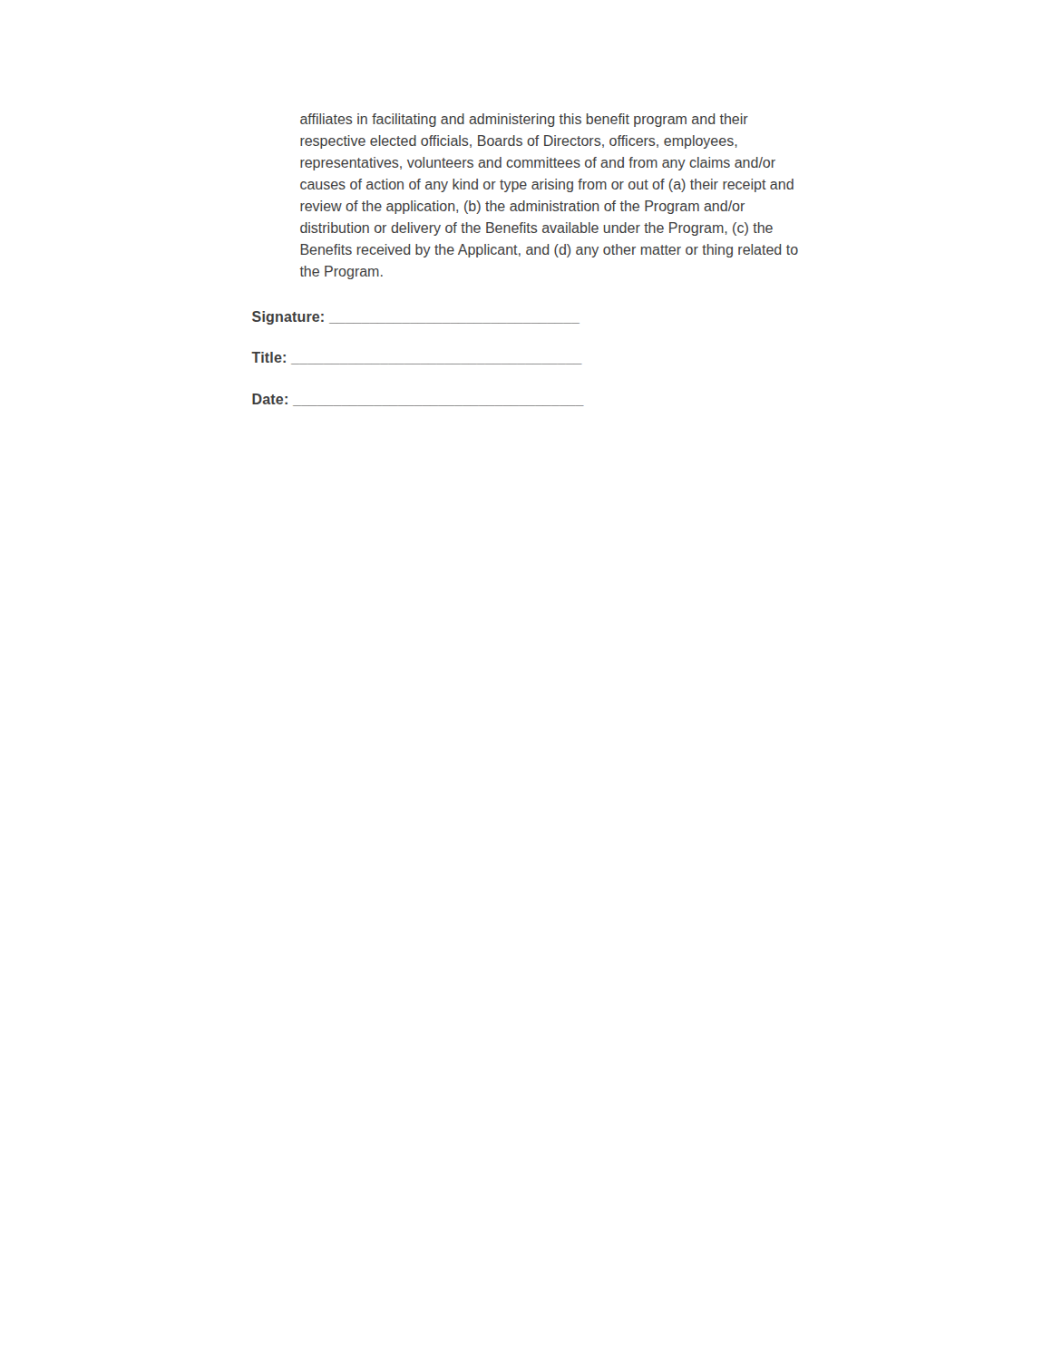affiliates in facilitating and administering this benefit program and their respective elected officials, Boards of Directors, officers, employees, representatives, volunteers and committees of and from any claims and/or causes of action of any kind or type arising from or out of (a) their receipt and review of the application, (b) the administration of the Program and/or distribution or delivery of the Benefits available under the Program, (c) the Benefits received by the Applicant, and (d) any other matter or thing related to the Program.
Signature: _______________________________
Title: ____________________________________
Date: ____________________________________